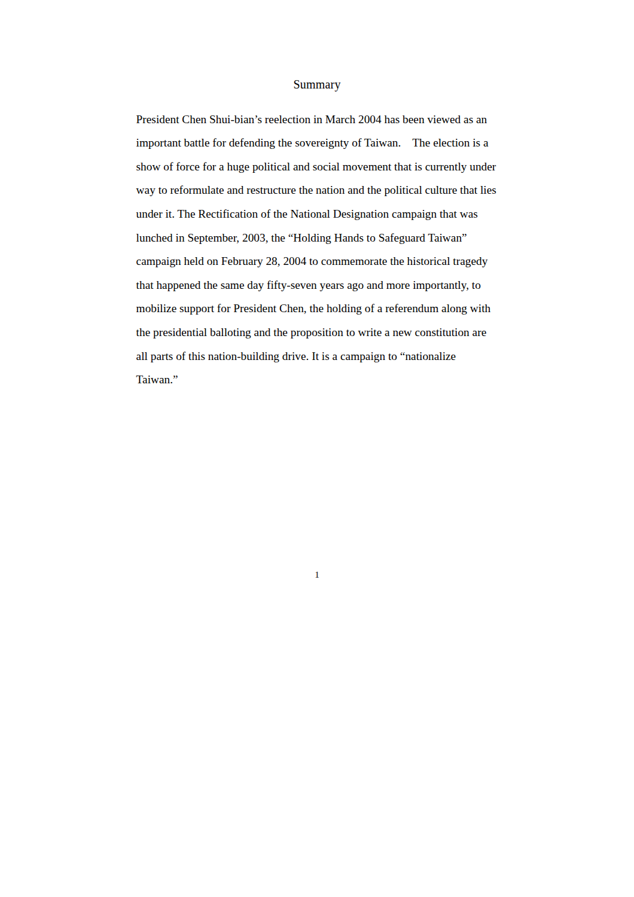Summary
President Chen Shui-bian’s reelection in March 2004 has been viewed as an important battle for defending the sovereignty of Taiwan. The election is a show of force for a huge political and social movement that is currently under way to reformulate and restructure the nation and the political culture that lies under it. The Rectification of the National Designation campaign that was lunched in September, 2003, the “Holding Hands to Safeguard Taiwan” campaign held on February 28, 2004 to commemorate the historical tragedy that happened the same day fifty-seven years ago and more importantly, to mobilize support for President Chen, the holding of a referendum along with the presidential balloting and the proposition to write a new constitution are all parts of this nation-building drive. It is a campaign to “nationalize Taiwan.”
1